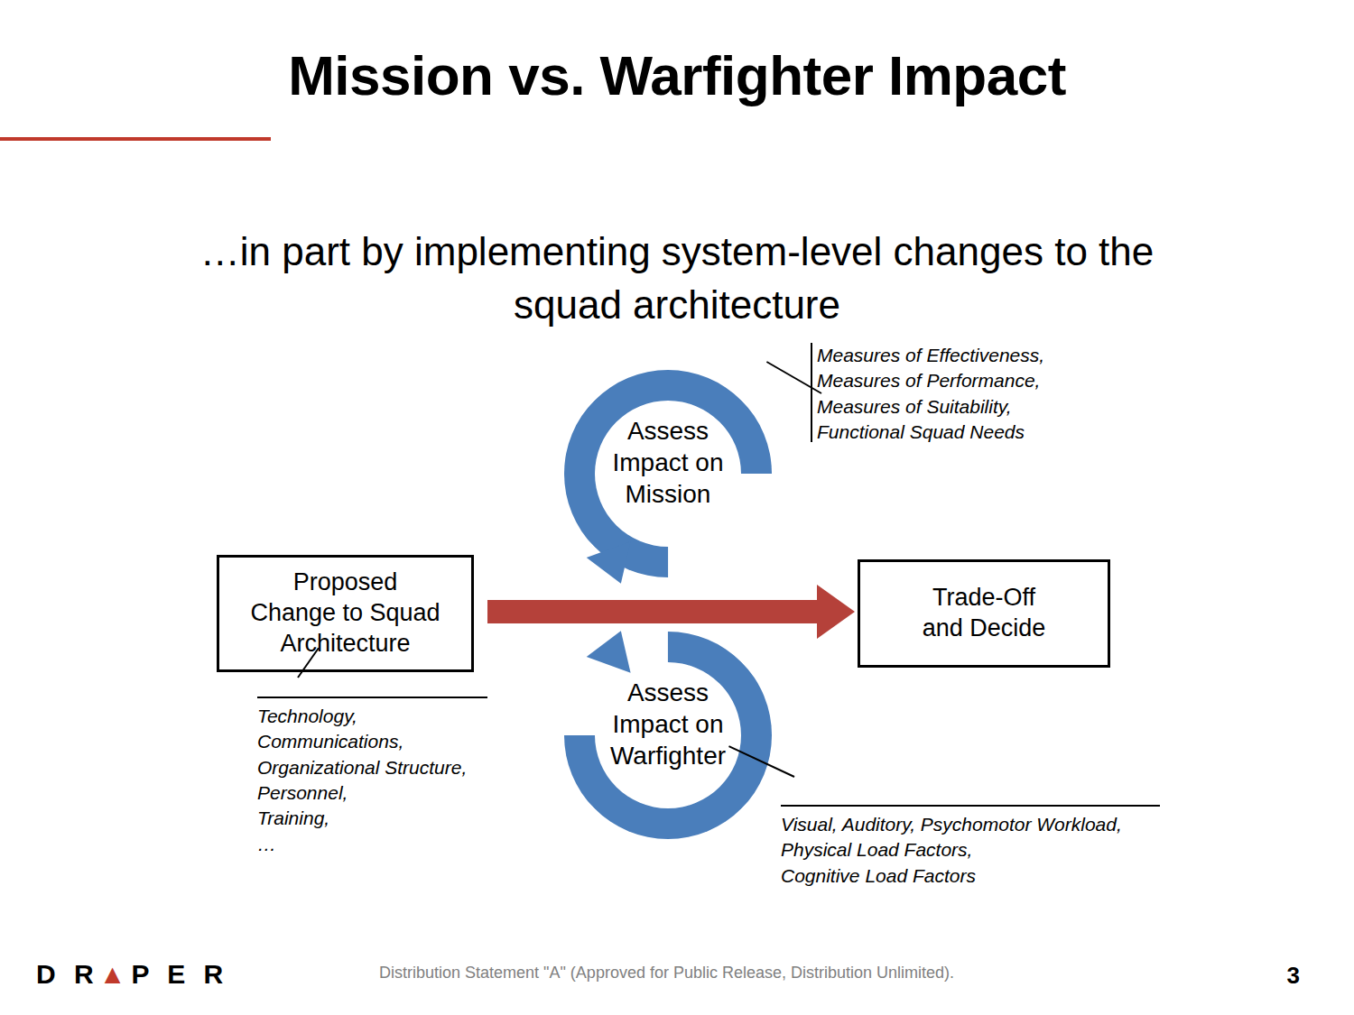Mission vs. Warfighter Impact
…in part by implementing system-level changes to the squad architecture
Proposed
Change to Squad
Architecture
Trade-Off
and Decide
Assess
Impact on
Mission
Assess
Impact on
Warfighter
Measures of Effectiveness,
Measures of Performance,
Measures of Suitability,
Functional Squad Needs
Technology,
Communications,
Organizational Structure,
Personnel,
Training,
…
Visual, Auditory, Psychomotor Workload,
Physical Load Factors,
Cognitive Load Factors
D R▲P E R
Distribution Statement "A" (Approved for Public Release, Distribution Unlimited).
3